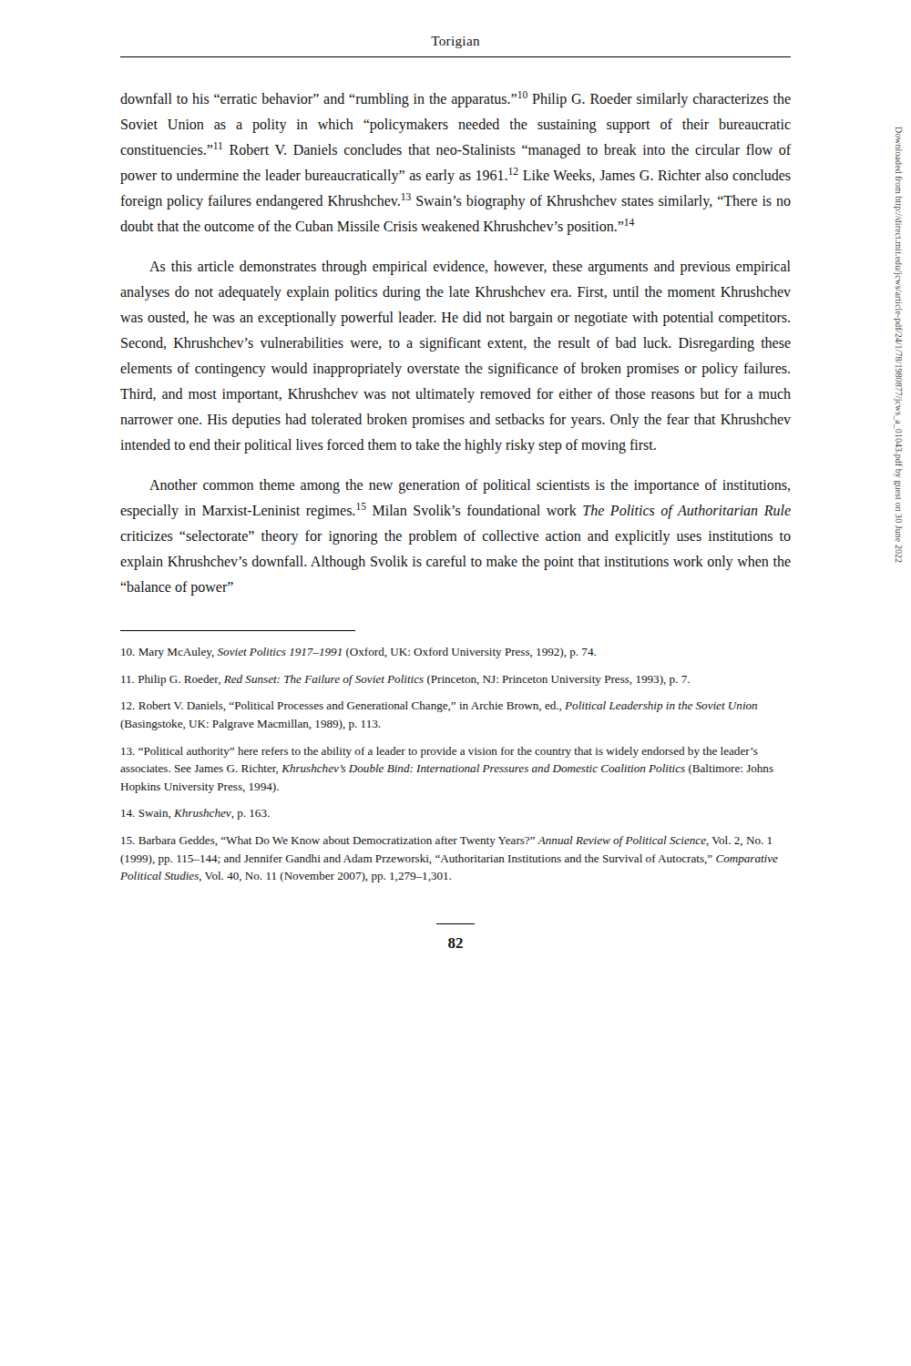Torigian
downfall to his “erratic behavior” and “rumbling in the apparatus.”10 Philip G. Roeder similarly characterizes the Soviet Union as a polity in which “policymakers needed the sustaining support of their bureaucratic constituencies.”11 Robert V. Daniels concludes that neo-Stalinists “managed to break into the circular flow of power to undermine the leader bureaucratically” as early as 1961.12 Like Weeks, James G. Richter also concludes foreign policy failures endangered Khrushchev.13 Swain’s biography of Khrushchev states similarly, “There is no doubt that the outcome of the Cuban Missile Crisis weakened Khrushchev’s position.”14
As this article demonstrates through empirical evidence, however, these arguments and previous empirical analyses do not adequately explain politics during the late Khrushchev era. First, until the moment Khrushchev was ousted, he was an exceptionally powerful leader. He did not bargain or negotiate with potential competitors. Second, Khrushchev’s vulnerabilities were, to a significant extent, the result of bad luck. Disregarding these elements of contingency would inappropriately overstate the significance of broken promises or policy failures. Third, and most important, Khrushchev was not ultimately removed for either of those reasons but for a much narrower one. His deputies had tolerated broken promises and setbacks for years. Only the fear that Khrushchev intended to end their political lives forced them to take the highly risky step of moving first.
Another common theme among the new generation of political scientists is the importance of institutions, especially in Marxist-Leninist regimes.15 Milan Svolik’s foundational work The Politics of Authoritarian Rule criticizes “selectorate” theory for ignoring the problem of collective action and explicitly uses institutions to explain Khrushchev’s downfall. Although Svolik is careful to make the point that institutions work only when the “balance of power”
10. Mary McAuley, Soviet Politics 1917–1991 (Oxford, UK: Oxford University Press, 1992), p. 74.
11. Philip G. Roeder, Red Sunset: The Failure of Soviet Politics (Princeton, NJ: Princeton University Press, 1993), p. 7.
12. Robert V. Daniels, “Political Processes and Generational Change,” in Archie Brown, ed., Political Leadership in the Soviet Union (Basingstoke, UK: Palgrave Macmillan, 1989), p. 113.
13. “Political authority” here refers to the ability of a leader to provide a vision for the country that is widely endorsed by the leader’s associates. See James G. Richter, Khrushchev’s Double Bind: International Pressures and Domestic Coalition Politics (Baltimore: Johns Hopkins University Press, 1994).
14. Swain, Khrushchev, p. 163.
15. Barbara Geddes, “What Do We Know about Democratization after Twenty Years?” Annual Review of Political Science, Vol. 2, No. 1 (1999), pp. 115–144; and Jennifer Gandhi and Adam Przeworski, “Authoritarian Institutions and the Survival of Autocrats,” Comparative Political Studies, Vol. 40, No. 11 (November 2007), pp. 1,279–1,301.
82
Downloaded from http://direct.mit.edu/jcws/article-pdf/24/1/78/1980877/jcws_a_01043.pdf by guest on 30 June 2022